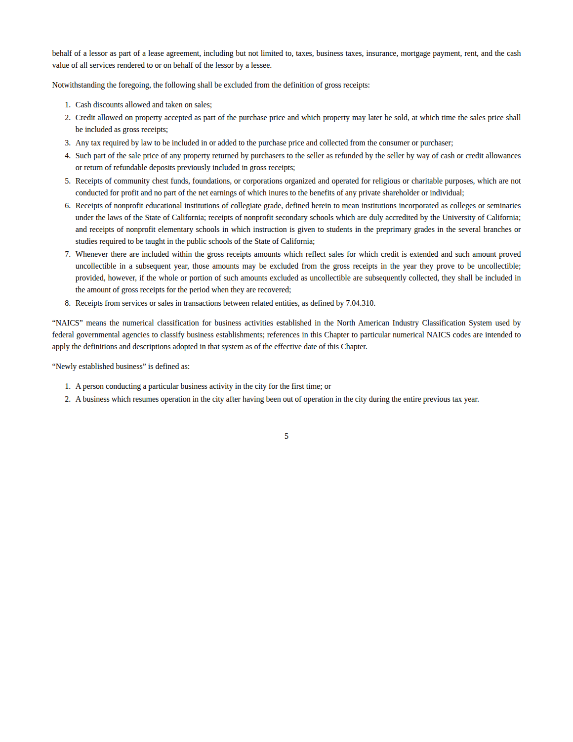behalf of a lessor as part of a lease agreement, including but not limited to, taxes, business taxes, insurance, mortgage payment, rent, and the cash value of all services rendered to or on behalf of the lessor by a lessee.
Notwithstanding the foregoing, the following shall be excluded from the definition of gross receipts:
Cash discounts allowed and taken on sales;
Credit allowed on property accepted as part of the purchase price and which property may later be sold, at which time the sales price shall be included as gross receipts;
Any tax required by law to be included in or added to the purchase price and collected from the consumer or purchaser;
Such part of the sale price of any property returned by purchasers to the seller as refunded by the seller by way of cash or credit allowances or return of refundable deposits previously included in gross receipts;
Receipts of community chest funds, foundations, or corporations organized and operated for religious or charitable purposes, which are not conducted for profit and no part of the net earnings of which inures to the benefits of any private shareholder or individual;
Receipts of nonprofit educational institutions of collegiate grade, defined herein to mean institutions incorporated as colleges or seminaries under the laws of the State of California; receipts of nonprofit secondary schools which are duly accredited by the University of California; and receipts of nonprofit elementary schools in which instruction is given to students in the preprimary grades in the several branches or studies required to be taught in the public schools of the State of California;
Whenever there are included within the gross receipts amounts which reflect sales for which credit is extended and such amount proved uncollectible in a subsequent year, those amounts may be excluded from the gross receipts in the year they prove to be uncollectible; provided, however, if the whole or portion of such amounts excluded as uncollectible are subsequently collected, they shall be included in the amount of gross receipts for the period when they are recovered;
Receipts from services or sales in transactions between related entities, as defined by 7.04.310.
“NAICS” means the numerical classification for business activities established in the North American Industry Classification System used by federal governmental agencies to classify business establishments; references in this Chapter to particular numerical NAICS codes are intended to apply the definitions and descriptions adopted in that system as of the effective date of this Chapter.
“Newly established business” is defined as:
A person conducting a particular business activity in the city for the first time; or
A business which resumes operation in the city after having been out of operation in the city during the entire previous tax year.
5